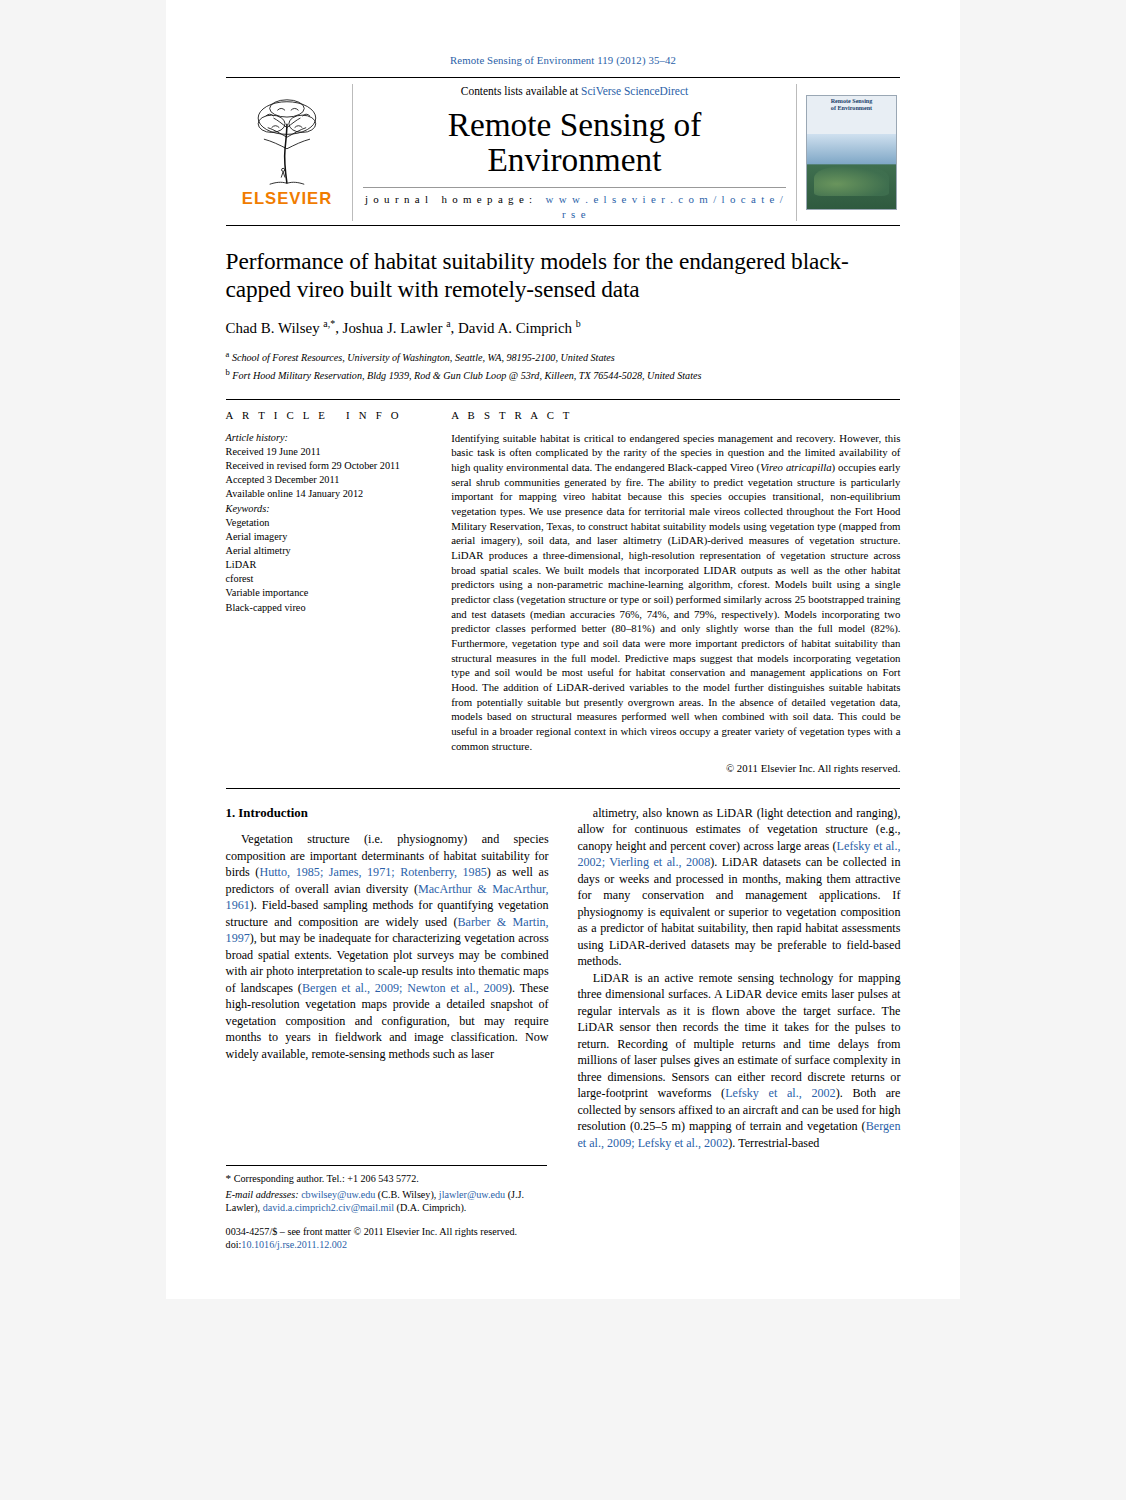Remote Sensing of Environment 119 (2012) 35–42
ELSEVIER
Contents lists available at SciVerse ScienceDirect
Remote Sensing of Environment
j o u r n a l h o m e p a g e : w w w . e l s e v i e r . c o m / l o c a t e / r s e
Remote Sensing
of Environment
Performance of habitat suitability models for the endangered black-capped vireo built with remotely-sensed data
Chad B. Wilsey a,*, Joshua J. Lawler a, David A. Cimprich b
a School of Forest Resources, University of Washington, Seattle, WA, 98195-2100, United States
b Fort Hood Military Reservation, Bldg 1939, Rod & Gun Club Loop @ 53rd, Killeen, TX 76544-5028, United States
A R T I C L E I N F O
Article history:
Received 19 June 2011
Received in revised form 29 October 2011
Accepted 3 December 2011
Available online 14 January 2012
Keywords:
Vegetation
Aerial imagery
Aerial altimetry
LiDAR
cforest
Variable importance
Black-capped vireo
A B S T R A C T
Identifying suitable habitat is critical to endangered species management and recovery. However, this basic task is often complicated by the rarity of the species in question and the limited availability of high quality environmental data. The endangered Black-capped Vireo (Vireo atricapilla) occupies early seral shrub communities generated by fire. The ability to predict vegetation structure is particularly important for mapping vireo habitat because this species occupies transitional, non-equilibrium vegetation types. We use presence data for territorial male vireos collected throughout the Fort Hood Military Reservation, Texas, to construct habitat suitability models using vegetation type (mapped from aerial imagery), soil data, and laser altimetry (LiDAR)-derived measures of vegetation structure. LiDAR produces a three-dimensional, high-resolution representation of vegetation structure across broad spatial scales. We built models that incorporated LIDAR outputs as well as the other habitat predictors using a non-parametric machine-learning algorithm, cforest. Models built using a single predictor class (vegetation structure or type or soil) performed similarly across 25 bootstrapped training and test datasets (median accuracies 76%, 74%, and 79%, respectively). Models incorporating two predictor classes performed better (80–81%) and only slightly worse than the full model (82%). Furthermore, vegetation type and soil data were more important predictors of habitat suitability than structural measures in the full model. Predictive maps suggest that models incorporating vegetation type and soil would be most useful for habitat conservation and management applications on Fort Hood. The addition of LiDAR-derived variables to the model further distinguishes suitable habitats from potentially suitable but presently overgrown areas. In the absence of detailed vegetation data, models based on structural measures performed well when combined with soil data. This could be useful in a broader regional context in which vireos occupy a greater variety of vegetation types with a common structure.
© 2011 Elsevier Inc. All rights reserved.
1. Introduction
Vegetation structure (i.e. physiognomy) and species composition are important determinants of habitat suitability for birds (Hutto, 1985; James, 1971; Rotenberry, 1985) as well as predictors of overall avian diversity (MacArthur & MacArthur, 1961). Field-based sampling methods for quantifying vegetation structure and composition are widely used (Barber & Martin, 1997), but may be inadequate for characterizing vegetation across broad spatial extents. Vegetation plot surveys may be combined with air photo interpretation to scale-up results into thematic maps of landscapes (Bergen et al., 2009; Newton et al., 2009). These high-resolution vegetation maps provide a detailed snapshot of vegetation composition and configuration, but may require months to years in fieldwork and image classification. Now widely available, remote-sensing methods such as laser
altimetry, also known as LiDAR (light detection and ranging), allow for continuous estimates of vegetation structure (e.g., canopy height and percent cover) across large areas (Lefsky et al., 2002; Vierling et al., 2008). LiDAR datasets can be collected in days or weeks and processed in months, making them attractive for many conservation and management applications. If physiognomy is equivalent or superior to vegetation composition as a predictor of habitat suitability, then rapid habitat assessments using LiDAR-derived datasets may be preferable to field-based methods.
LiDAR is an active remote sensing technology for mapping three dimensional surfaces. A LiDAR device emits laser pulses at regular intervals as it is flown above the target surface. The LiDAR sensor then records the time it takes for the pulses to return. Recording of multiple returns and time delays from millions of laser pulses gives an estimate of surface complexity in three dimensions. Sensors can either record discrete returns or large-footprint waveforms (Lefsky et al., 2002). Both are collected by sensors affixed to an aircraft and can be used for high resolution (0.25–5 m) mapping of terrain and vegetation (Bergen et al., 2009; Lefsky et al., 2002). Terrestrial-based
* Corresponding author. Tel.: +1 206 543 5772.
E-mail addresses: cbwilsey@uw.edu (C.B. Wilsey), jlawler@uw.edu (J.J. Lawler), david.a.cimprich2.civ@mail.mil (D.A. Cimprich).
0034-4257/$ – see front matter © 2011 Elsevier Inc. All rights reserved.
doi:10.1016/j.rse.2011.12.002